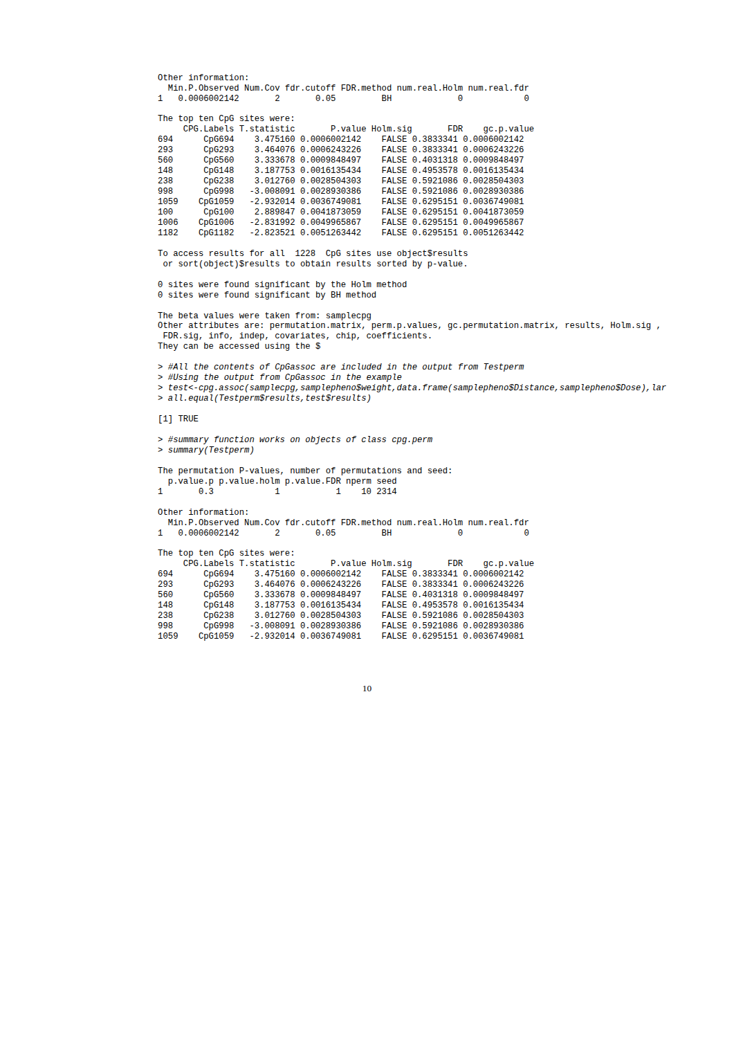Other information:
  Min.P.Observed Num.Cov fdr.cutoff FDR.method num.real.Holm num.real.fdr
1   0.0006002142       2       0.05         BH             0            0

The top ten CpG sites were:
     CPG.Labels T.statistic       P.value Holm.sig       FDR    gc.p.value
694      CpG694    3.475160 0.0006002142    FALSE 0.3833341 0.0006002142
293      CpG293    3.464076 0.0006243226    FALSE 0.3833341 0.0006243226
560      CpG560    3.333678 0.0009848497    FALSE 0.4031318 0.0009848497
148      CpG148    3.187753 0.0016135434    FALSE 0.4953578 0.0016135434
238      CpG238    3.012760 0.0028504303    FALSE 0.5921086 0.0028504303
998      CpG998   -3.008091 0.0028930386    FALSE 0.5921086 0.0028930386
1059    CpG1059   -2.932014 0.0036749081    FALSE 0.6295151 0.0036749081
100      CpG100    2.889847 0.0041873059    FALSE 0.6295151 0.0041873059
1006    CpG1006   -2.831992 0.0049965867    FALSE 0.6295151 0.0049965867
1182    CpG1182   -2.823521 0.0051263442    FALSE 0.6295151 0.0051263442

To access results for all  1228  CpG sites use object$results
 or sort(object)$results to obtain results sorted by p-value.

0 sites were found significant by the Holm method
0 sites were found significant by BH method

The beta values were taken from: samplecpg
Other attributes are: permutation.matrix, perm.p.values, gc.permutation.matrix, results, Holm.sig ,
 FDR.sig, info, indep, covariates, chip, coefficients.
They can be accessed using the $

> #All the contents of CpGassoc are included in the output from Testperm
> #Using the output from CpGassoc in the example
> test<-cpg.assoc(samplecpg,samplepheno$weight,data.frame(samplepheno$Distance,samplepheno$Dose),lar
> all.equal(Testperm$results,test$results)

[1] TRUE

> #summary function works on objects of class cpg.perm
> summary(Testperm)

The permutation P-values, number of permutations and seed:
  p.value.p p.value.holm p.value.FDR nperm seed
1       0.3            1           1    10 2314

Other information:
  Min.P.Observed Num.Cov fdr.cutoff FDR.method num.real.Holm num.real.fdr
1   0.0006002142       2       0.05         BH             0            0

The top ten CpG sites were:
     CPG.Labels T.statistic       P.value Holm.sig       FDR    gc.p.value
694      CpG694    3.475160 0.0006002142    FALSE 0.3833341 0.0006002142
293      CpG293    3.464076 0.0006243226    FALSE 0.3833341 0.0006243226
560      CpG560    3.333678 0.0009848497    FALSE 0.4031318 0.0009848497
148      CpG148    3.187753 0.0016135434    FALSE 0.4953578 0.0016135434
238      CpG238    3.012760 0.0028504303    FALSE 0.5921086 0.0028504303
998      CpG998   -3.008091 0.0028930386    FALSE 0.5921086 0.0028930386
1059    CpG1059   -2.932014 0.0036749081    FALSE 0.6295151 0.0036749081
10